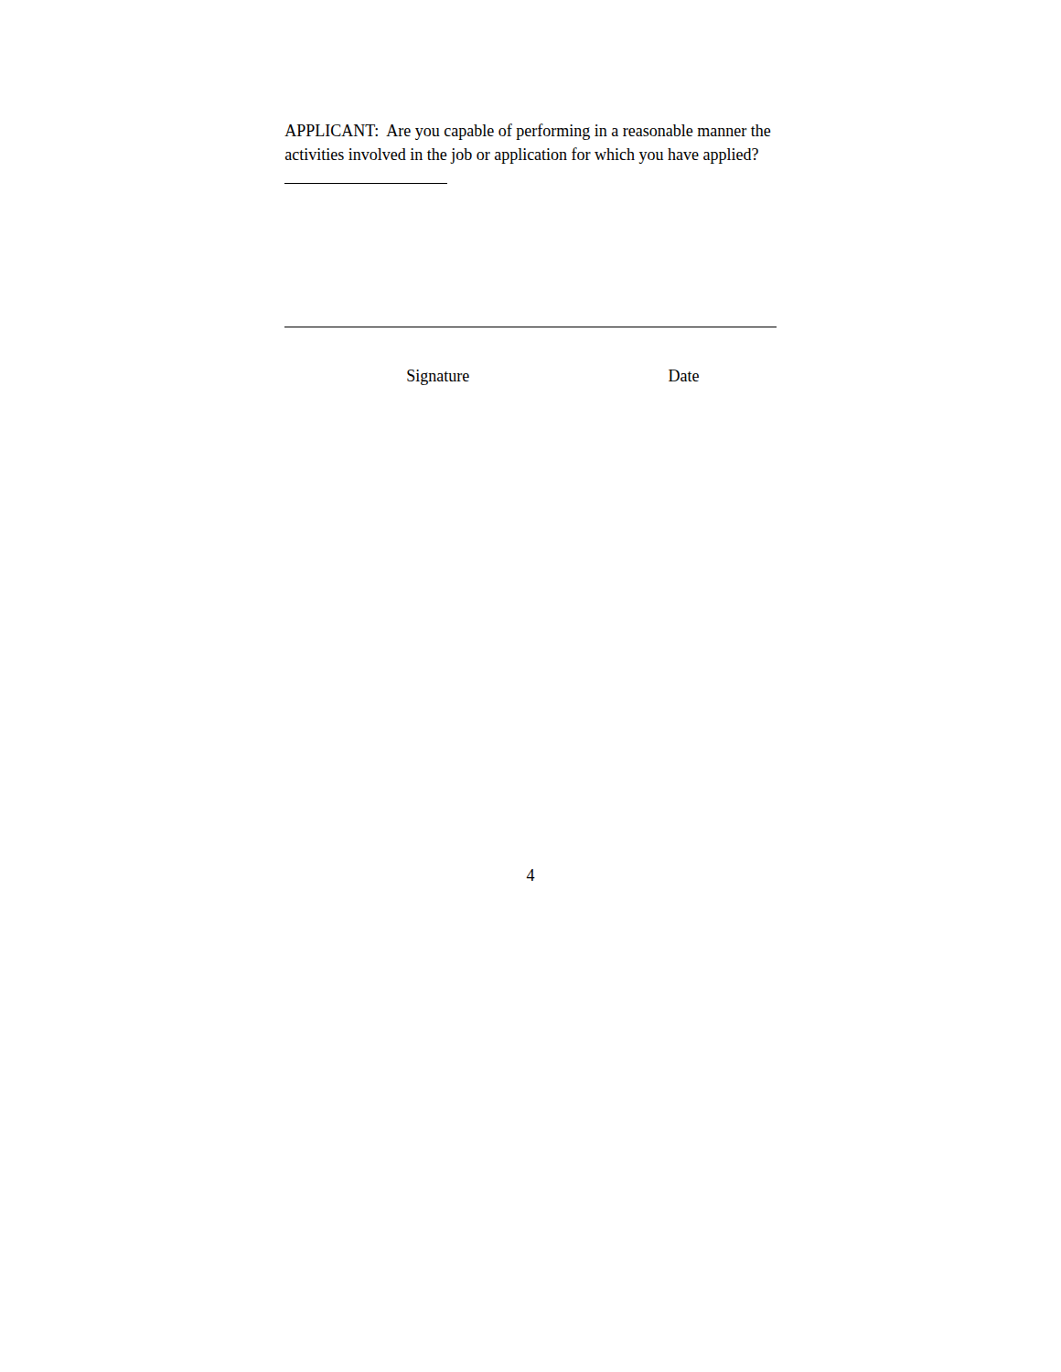APPLICANT: Are you capable of performing in a reasonable manner the activities involved in the job or application for which you have applied?
Signature
Date
4